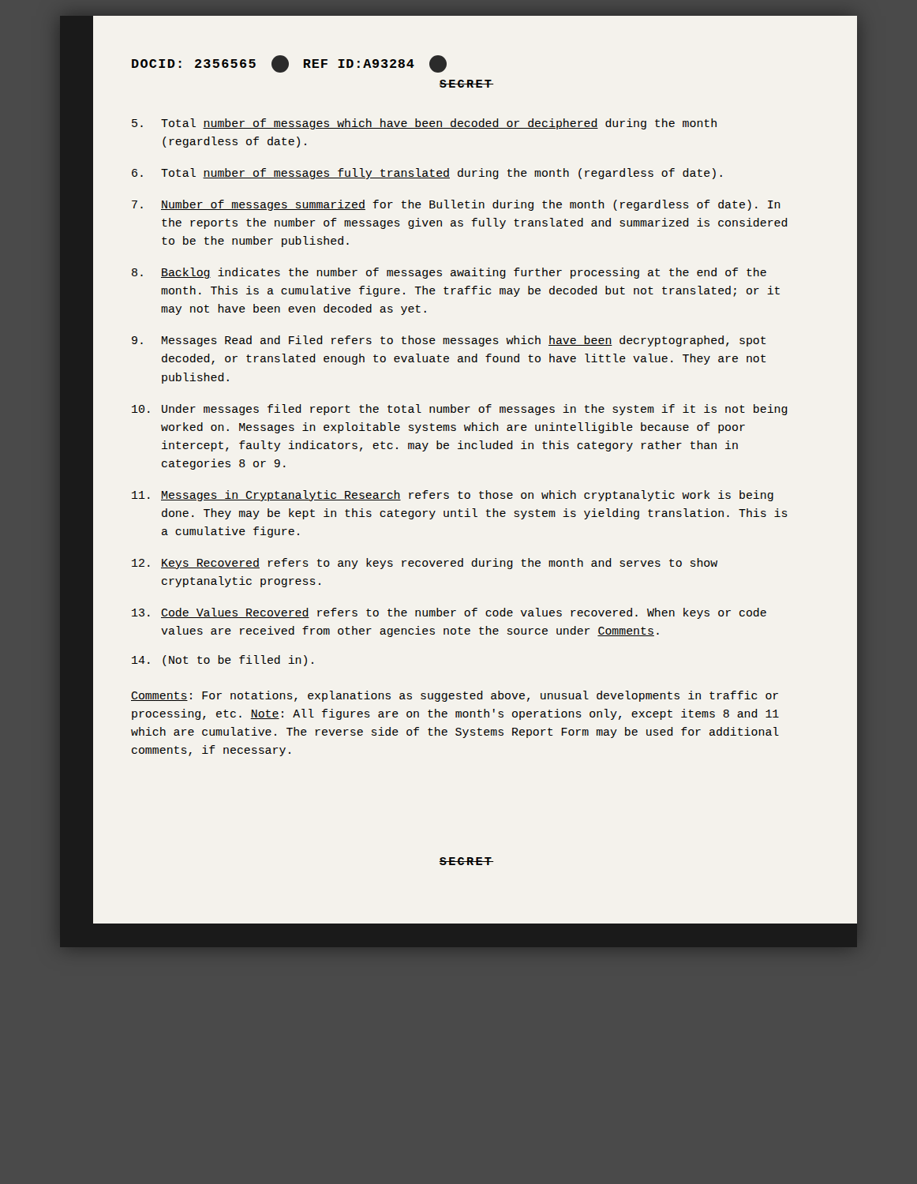DOCID: 2356565 REF ID:A93284
SECRET
5. Total number of messages which have been decoded or deciphered during the month (regardless of date).
6. Total number of messages fully translated during the month (regardless of date).
7. Number of messages summarized for the Bulletin during the month (regardless of date). In the reports the number of messages given as fully translated and summarized is considered to be the number published.
8. Backlog indicates the number of messages awaiting further processing at the end of the month. This is a cumulative figure. The traffic may be decoded but not translated; or it may not have been even decoded as yet.
9. Messages Read and Filed refers to those messages which have been decryptographed, spot decoded, or translated enough to evaluate and found to have little value. They are not published.
10. Under messages filed report the total number of messages in the system if it is not being worked on. Messages in exploitable systems which are unintelligible because of poor intercept, faulty indicators, etc. may be included in this category rather than in categories 8 or 9.
11. Messages in Cryptanalytic Research refers to those on which cryptanalytic work is being done. They may be kept in this category until the system is yielding translation. This is a cumulative figure.
12. Keys Recovered refers to any keys recovered during the month and serves to show cryptanalytic progress.
13. Code Values Recovered refers to the number of code values recovered. When keys or code values are received from other agencies note the source under Comments.
14. (Not to be filled in).
Comments: For notations, explanations as suggested above, unusual developments in traffic or processing, etc. Note: All figures are on the month's operations only, except items 8 and 11 which are cumulative. The reverse side of the Systems Report Form may be used for additional comments, if necessary.
SECRET